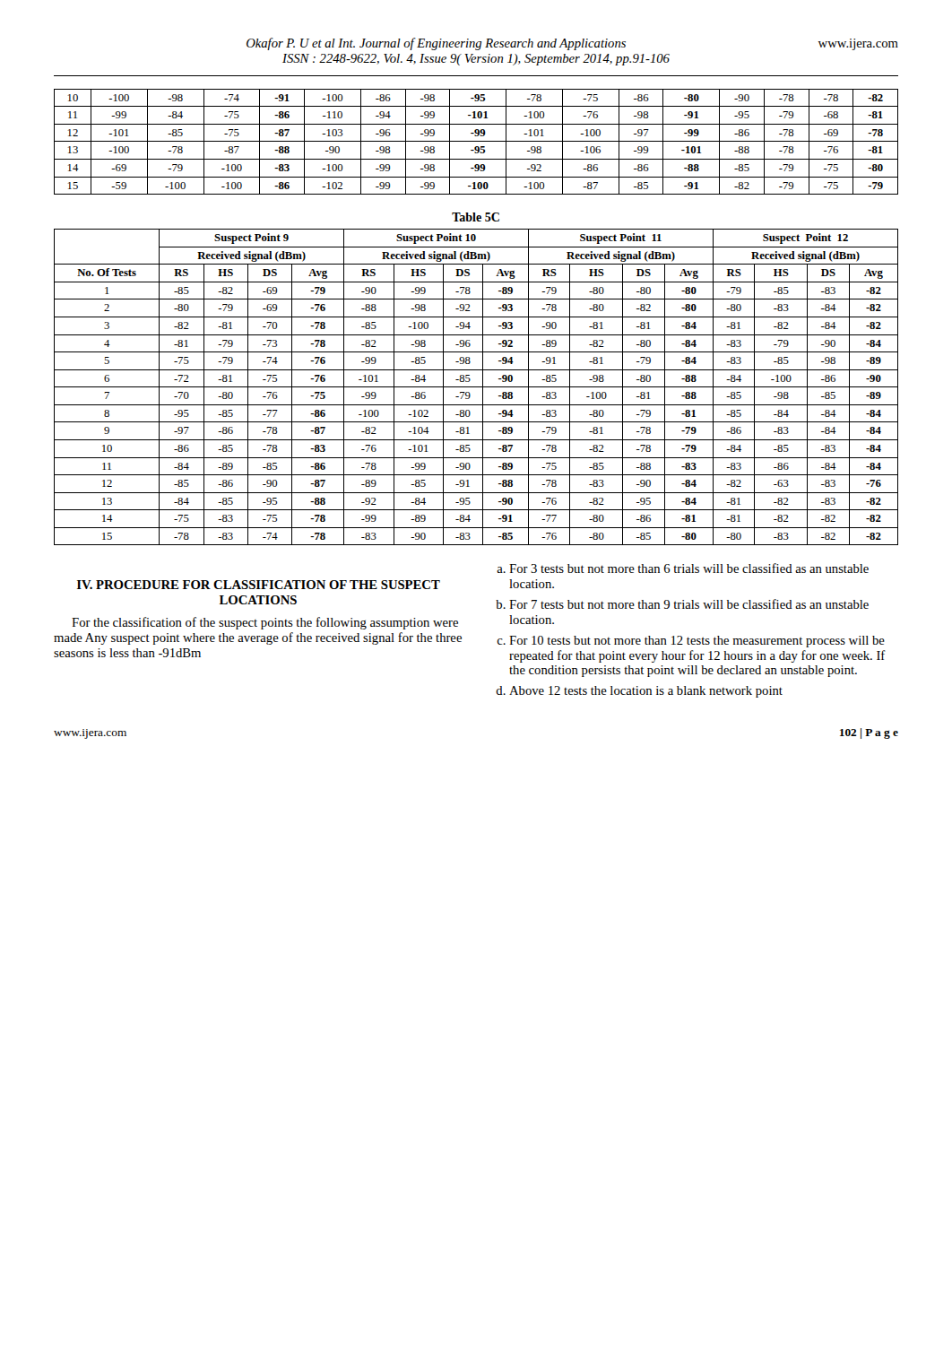www.ijera.com Okafor P. U et al Int. Journal of Engineering Research and Applications
ISSN : 2248-9622, Vol. 4, Issue 9( Version 1), September 2014, pp.91-106
| 10 | -100 | -98 | -74 | -91 | -100 | -86 | -98 | -95 | -78 | -75 | -86 | -80 | -90 | -78 | -78 | -82 |
| 11 | -99 | -84 | -75 | -86 | -110 | -94 | -99 | -101 | -100 | -76 | -98 | -91 | -95 | -79 | -68 | -81 |
| 12 | -101 | -85 | -75 | -87 | -103 | -96 | -99 | -99 | -101 | -100 | -97 | -99 | -86 | -78 | -69 | -78 |
| 13 | -100 | -78 | -87 | -88 | -90 | -98 | -98 | -95 | -98 | -106 | -99 | -101 | -88 | -78 | -76 | -81 |
| 14 | -69 | -79 | -100 | -83 | -100 | -99 | -98 | -99 | -92 | -86 | -86 | -88 | -85 | -79 | -75 | -80 |
| 15 | -59 | -100 | -100 | -86 | -102 | -99 | -99 | -100 | -100 | -87 | -85 | -91 | -82 | -79 | -75 | -79 |
Table 5C
| | Suspect Point 9 | Suspect Point 10 | Suspect Point 11 | Suspect Point 12 |
| --- | --- | --- | --- | --- |
| Received signal (dBm) | Received signal (dBm) | Received signal (dBm) | Received signal (dBm) |
| No. Of Tests | RS | HS | DS | Avg | RS | HS | DS | Avg | RS | HS | DS | Avg | RS | HS | DS | Avg |
| 1 | -85 | -82 | -69 | -79 | -90 | -99 | -78 | -89 | -79 | -80 | -80 | -80 | -79 | -85 | -83 | -82 |
| 2 | -80 | -79 | -69 | -76 | -88 | -98 | -92 | -93 | -78 | -80 | -82 | -80 | -80 | -83 | -84 | -82 |
| 3 | -82 | -81 | -70 | -78 | -85 | -100 | -94 | -93 | -90 | -81 | -81 | -84 | -81 | -82 | -84 | -82 |
| 4 | -81 | -79 | -73 | -78 | -82 | -98 | -96 | -92 | -89 | -82 | -80 | -84 | -83 | -79 | -90 | -84 |
| 5 | -75 | -79 | -74 | -76 | -99 | -85 | -98 | -94 | -91 | -81 | -79 | -84 | -83 | -85 | -98 | -89 |
| 6 | -72 | -81 | -75 | -76 | -101 | -84 | -85 | -90 | -85 | -98 | -80 | -88 | -84 | -100 | -86 | -90 |
| 7 | -70 | -80 | -76 | -75 | -99 | -86 | -79 | -88 | -83 | -100 | -81 | -88 | -85 | -98 | -85 | -89 |
| 8 | -95 | -85 | -77 | -86 | -100 | -102 | -80 | -94 | -83 | -80 | -79 | -81 | -85 | -84 | -84 | -84 |
| 9 | -97 | -86 | -78 | -87 | -82 | -104 | -81 | -89 | -79 | -81 | -78 | -79 | -86 | -83 | -84 | -84 |
| 10 | -86 | -85 | -78 | -83 | -76 | -101 | -85 | -87 | -78 | -82 | -78 | -79 | -84 | -85 | -83 | -84 |
| 11 | -84 | -89 | -85 | -86 | -78 | -99 | -90 | -89 | -75 | -85 | -88 | -83 | -83 | -86 | -84 | -84 |
| 12 | -85 | -86 | -90 | -87 | -89 | -85 | -91 | -88 | -78 | -83 | -90 | -84 | -82 | -63 | -83 | -76 |
| 13 | -84 | -85 | -95 | -88 | -92 | -84 | -95 | -90 | -76 | -82 | -95 | -84 | -81 | -82 | -83 | -82 |
| 14 | -75 | -83 | -75 | -78 | -99 | -89 | -84 | -91 | -77 | -80 | -86 | -81 | -81 | -82 | -82 | -82 |
| 15 | -78 | -83 | -74 | -78 | -83 | -90 | -83 | -85 | -76 | -80 | -85 | -80 | -80 | -83 | -82 | -82 |
IV. PROCEDURE FOR CLASSIFICATION OF THE SUSPECT LOCATIONS
For the classification of the suspect points the following assumption were made Any suspect point where the average of the received signal for the three seasons is less than -91dBm
For 3 tests but not more than 6 trials will be classified as an unstable location.
For 7 tests but not more than 9 trials will be classified as an unstable location.
For 10 tests but not more than 12 tests the measurement process will be repeated for that point every hour for 12 hours in a day for one week. If the condition persists that point will be declared an unstable point.
Above 12 tests the location is a blank network point
www.ijera.com
102 | P a g e